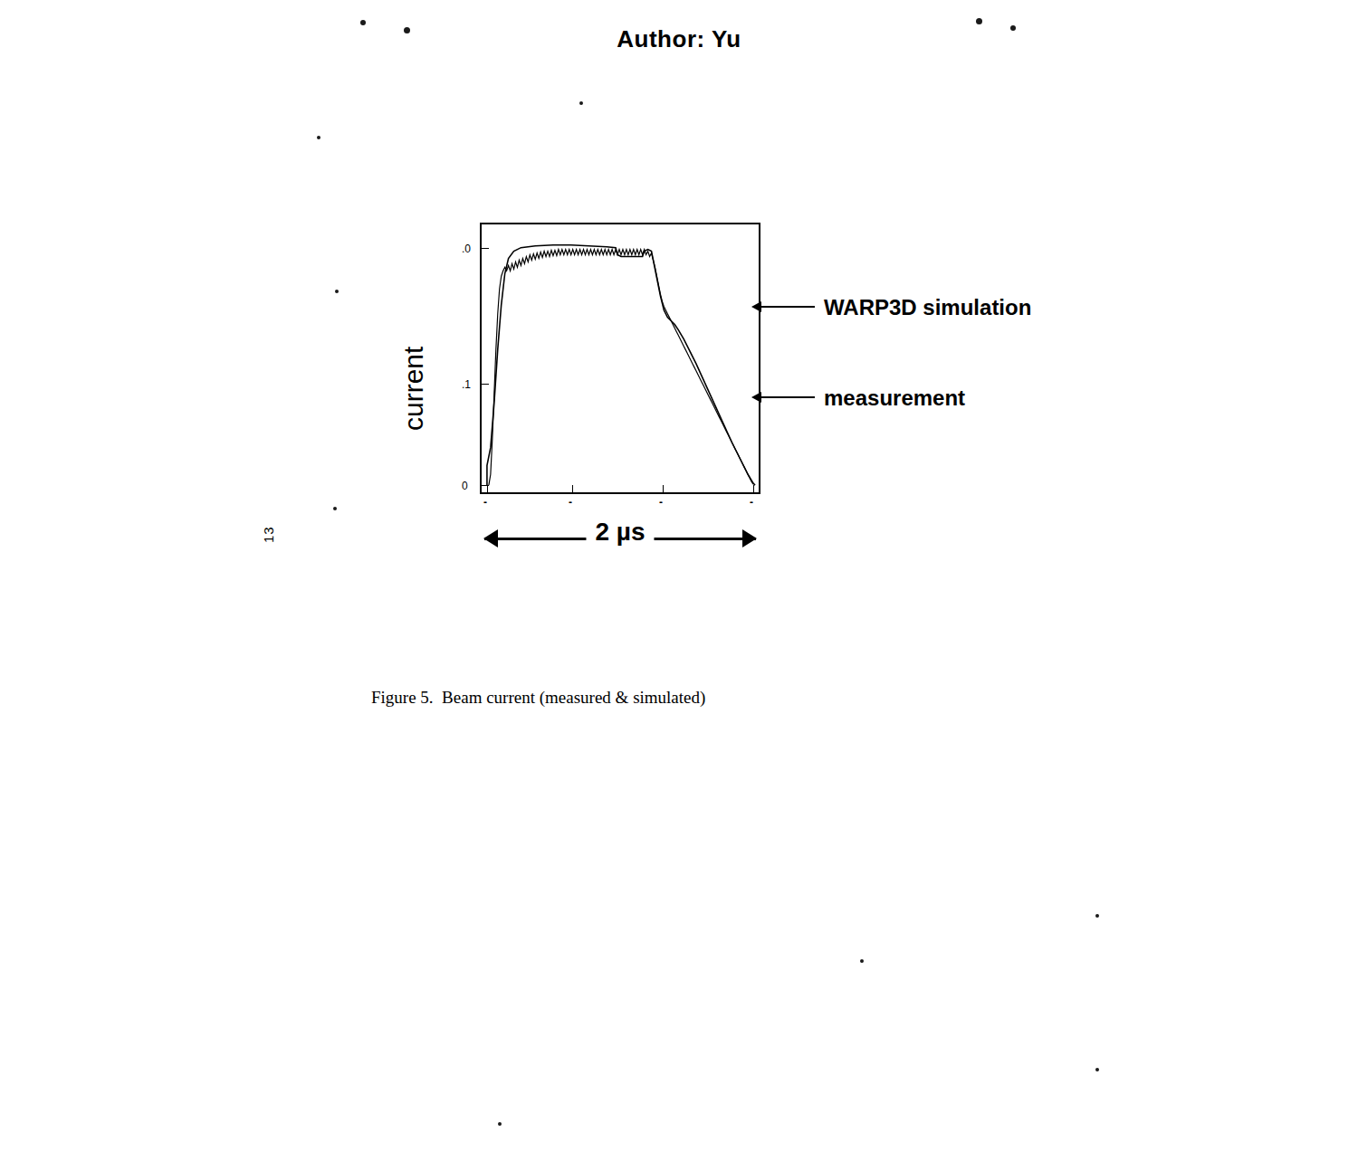Author: Yu
13
current
.0 .1 0 - - - -
WARP3D simulation measurement
2 µs
Figure 5. Beam current (measured & simulated)